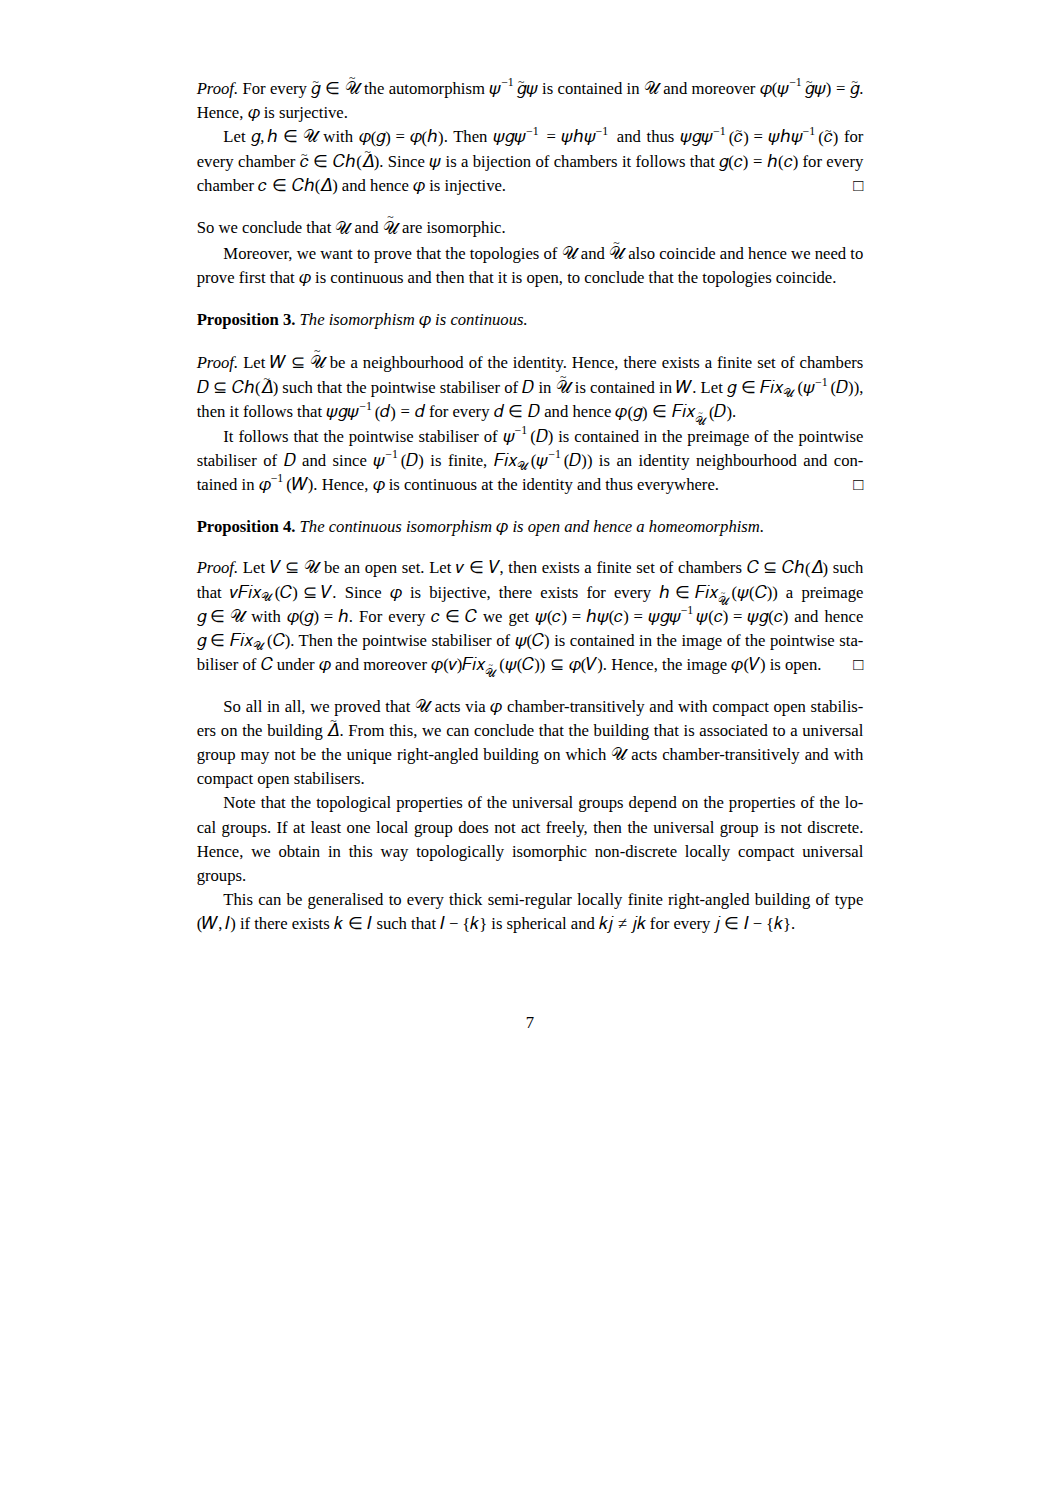Proof. For every g~∈𝒰~ the automorphism ψ−1g~ψ is contained in 𝒰 and moreover φ(ψ−1g~ψ)=g~. Hence, φ is surjective.
Let g,h∈𝒰 with φ(g)=φ(h). Then ψgψ−1=ψhψ−1 and thus ψgψ−1(c~)=ψhψ−1(c~) for every chamber c~∈Ch(Δ~). Since ψ is a bijection of chambers it follows that g(c)=h(c) for every chamber c∈Ch(Δ) and hence φ is injective.
So we conclude that 𝒰 and 𝒰~ are isomorphic.
Moreover, we want to prove that the topologies of 𝒰 and 𝒰~ also coincide and hence we need to prove first that φ is continuous and then that it is open, to conclude that the topologies coincide.
Proposition 3. The isomorphism φ is continuous.
Proof. Let W⊆𝒰~ be a neighbourhood of the identity. Hence, there exists a finite set of chambers D⊆Ch(Δ~) such that the pointwise stabiliser of D in 𝒰~ is contained in W. Let g∈Fix𝒰(ψ−1(D)), then it follows that ψgψ−1(d)=d for every d∈D and hence φ(g)∈Fix𝒰~(D).
It follows that the pointwise stabiliser of ψ−1(D) is contained in the preimage of the pointwise stabiliser of D and since ψ−1(D) is finite, Fix𝒰(ψ−1(D)) is an identity neighbourhood and contained in φ−1(W). Hence, φ is continuous at the identity and thus everywhere.
Proposition 4. The continuous isomorphism φ is open and hence a homeomorphism.
Proof. Let V⊆𝒰 be an open set. Let v∈V, then exists a finite set of chambers C⊆Ch(Δ) such that vFix𝒰(C)⊆V. Since φ is bijective, there exists for every h∈Fix𝒰~(ψ(C)) a preimage g∈𝒰 with φ(g)=h. For every c∈C we get ψ(c)=hψ(c)=ψgψ−1ψ(c)=ψg(c) and hence g∈Fix𝒰(C). Then the pointwise stabiliser of ψ(C) is contained in the image of the pointwise stabiliser of C under φ and moreover φ(v)Fix𝒰~(ψ(C))⊆φ(V). Hence, the image φ(V) is open.
So all in all, we proved that 𝒰 acts via φ chamber-transitively and with compact open stabilisers on the building Δ~. From this, we can conclude that the building that is associated to a universal group may not be the unique right-angled building on which 𝒰 acts chamber-transitively and with compact open stabilisers.
Note that the topological properties of the universal groups depend on the properties of the local groups. If at least one local group does not act freely, then the universal group is not discrete. Hence, we obtain in this way topologically isomorphic non-discrete locally compact universal groups.
This can be generalised to every thick semi-regular locally finite right-angled building of type (W,I) if there exists k∈I such that I−{k} is spherical and kj≠jk for every j∈I−{k}.
7